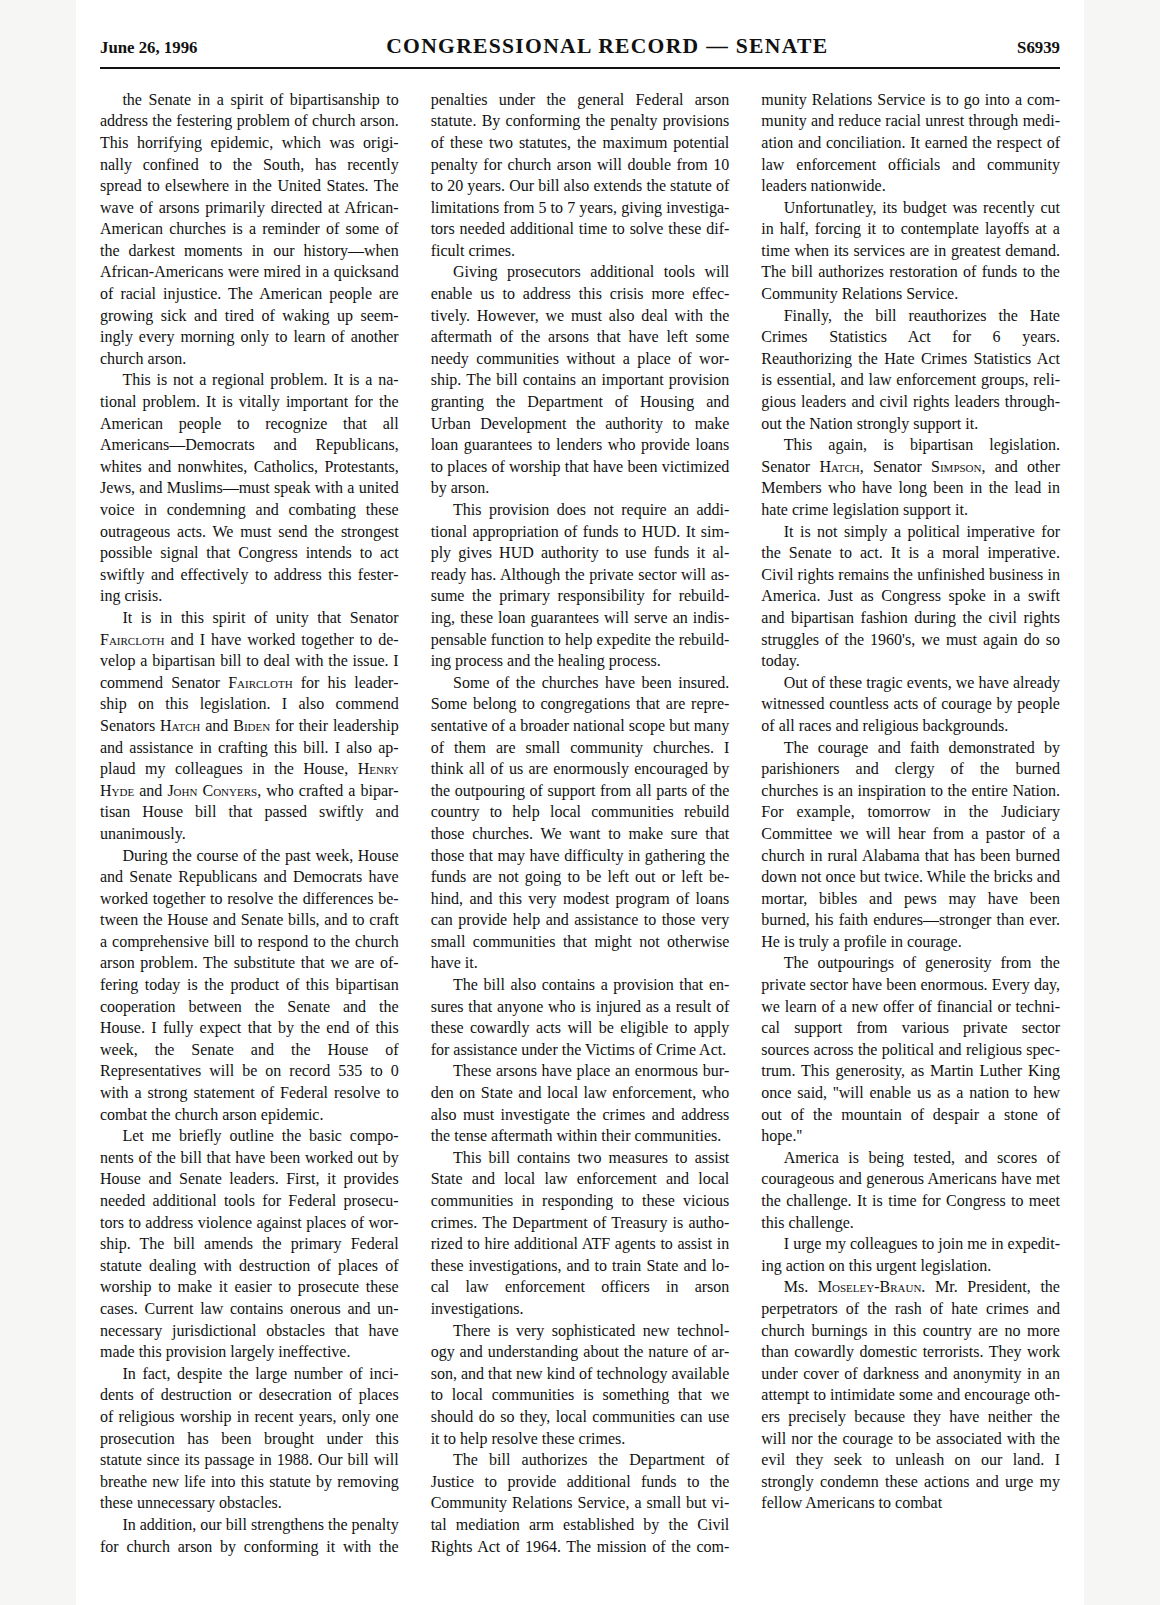June 26, 1996
Congressional Record — Senate
S6939
the Senate in a spirit of bipartisanship to address the festering problem of church arson. This horrifying epidemic, which was originally confined to the South, has recently spread to elsewhere in the United States. The wave of arsons primarily directed at African-American churches is a reminder of some of the darkest moments in our history—when African-Americans were mired in a quicksand of racial injustice. The American people are growing sick and tired of waking up seemingly every morning only to learn of another church arson.
This is not a regional problem. It is a national problem. It is vitally important for the American people to recognize that all Americans—Democrats and Republicans, whites and nonwhites, Catholics, Protestants, Jews, and Muslims—must speak with a united voice in condemning and combating these outrageous acts. We must send the strongest possible signal that Congress intends to act swiftly and effectively to address this festering crisis.
It is in this spirit of unity that Senator Faircloth and I have worked together to develop a bipartisan bill to deal with the issue. I commend Senator Faircloth for his leadership on this legislation. I also commend Senators Hatch and Biden for their leadership and assistance in crafting this bill. I also applaud my colleagues in the House, Henry Hyde and John Conyers, who crafted a bipartisan House bill that passed swiftly and unanimously.
During the course of the past week, House and Senate Republicans and Democrats have worked together to resolve the differences between the House and Senate bills, and to craft a comprehensive bill to respond to the church arson problem. The substitute that we are offering today is the product of this bipartisan cooperation between the Senate and the House. I fully expect that by the end of this week, the Senate and the House of Representatives will be on record 535 to 0 with a strong statement of Federal resolve to combat the church arson epidemic.
Let me briefly outline the basic components of the bill that have been worked out by House and Senate leaders. First, it provides needed additional tools for Federal prosecutors to address violence against places of worship. The bill amends the primary Federal statute dealing with destruction of places of worship to make it easier to prosecute these cases. Current law contains onerous and unnecessary jurisdictional obstacles that have made this provision largely ineffective.
In fact, despite the large number of incidents of destruction or desecration of places of religious worship in recent years, only one prosecution has been brought under this statute since its passage in 1988. Our bill will breathe new life into this statute by removing these unnecessary obstacles.
In addition, our bill strengthens the penalty for church arson by conforming it with the penalties under the general Federal arson statute. By conforming the penalty provisions of these two statutes, the maximum potential penalty for church arson will double from 10 to 20 years. Our bill also extends the statute of limitations from 5 to 7 years, giving investigators needed additional time to solve these difficult crimes.
Giving prosecutors additional tools will enable us to address this crisis more effectively. However, we must also deal with the aftermath of the arsons that have left some needy communities without a place of worship. The bill contains an important provision granting the Department of Housing and Urban Development the authority to make loan guarantees to lenders who provide loans to places of worship that have been victimized by arson.
This provision does not require an additional appropriation of funds to HUD. It simply gives HUD authority to use funds it already has. Although the private sector will assume the primary responsibility for rebuilding, these loan guarantees will serve an indispensable function to help expedite the rebuilding process and the healing process.
Some of the churches have been insured. Some belong to congregations that are representative of a broader national scope but many of them are small community churches. I think all of us are enormously encouraged by the outpouring of support from all parts of the country to help local communities rebuild those churches. We want to make sure that those that may have difficulty in gathering the funds are not going to be left out or left behind, and this very modest program of loans can provide help and assistance to those very small communities that might not otherwise have it.
The bill also contains a provision that ensures that anyone who is injured as a result of these cowardly acts will be eligible to apply for assistance under the Victims of Crime Act.
These arsons have place an enormous burden on State and local law enforcement, who also must investigate the crimes and address the tense aftermath within their communities.
This bill contains two measures to assist State and local law enforcement and local communities in responding to these vicious crimes. The Department of Treasury is authorized to hire additional ATF agents to assist in these investigations, and to train State and local law enforcement officers in arson investigations.
There is very sophisticated new technology and understanding about the nature of arson, and that new kind of technology available to local communities is something that we should do so they, local communities can use it to help resolve these crimes.
The bill authorizes the Department of Justice to provide additional funds to the Community Relations Service, a small but vital mediation arm established by the Civil Rights Act of 1964. The mission of the community Relations Service is to go into a community and reduce racial unrest through mediation and conciliation. It earned the respect of law enforcement officials and community leaders nationwide.
Unfortunatley, its budget was recently cut in half, forcing it to contemplate layoffs at a time when its services are in greatest demand. The bill authorizes restoration of funds to the Community Relations Service.
Finally, the bill reauthorizes the Hate Crimes Statistics Act for 6 years. Reauthorizing the Hate Crimes Statistics Act is essential, and law enforcement groups, religious leaders and civil rights leaders throughout the Nation strongly support it.
This again, is bipartisan legislation. Senator Hatch, Senator Simpson, and other Members who have long been in the lead in hate crime legislation support it.
It is not simply a political imperative for the Senate to act. It is a moral imperative. Civil rights remains the unfinished business in America. Just as Congress spoke in a swift and bipartisan fashion during the civil rights struggles of the 1960's, we must again do so today.
Out of these tragic events, we have already witnessed countless acts of courage by people of all races and religious backgrounds.
The courage and faith demonstrated by parishioners and clergy of the burned churches is an inspiration to the entire Nation. For example, tomorrow in the Judiciary Committee we will hear from a pastor of a church in rural Alabama that has been burned down not once but twice. While the bricks and mortar, bibles and pews may have been burned, his faith endures—stronger than ever. He is truly a profile in courage.
The outpourings of generosity from the private sector have been enormous. Every day, we learn of a new offer of financial or technical support from various private sector sources across the political and religious spectrum. This generosity, as Martin Luther King once said, ''will enable us as a nation to hew out of the mountain of despair a stone of hope.''
America is being tested, and scores of courageous and generous Americans have met the challenge. It is time for Congress to meet this challenge.
I urge my colleagues to join me in expediting action on this urgent legislation.
Ms. Moseley-Braun. Mr. President, the perpetrators of the rash of hate crimes and church burnings in this country are no more than cowardly domestic terrorists. They work under cover of darkness and anonymity in an attempt to intimidate some and encourage others precisely because they have neither the will nor the courage to be associated with the evil they seek to unleash on our land. I strongly condemn these actions and urge my fellow Americans to combat